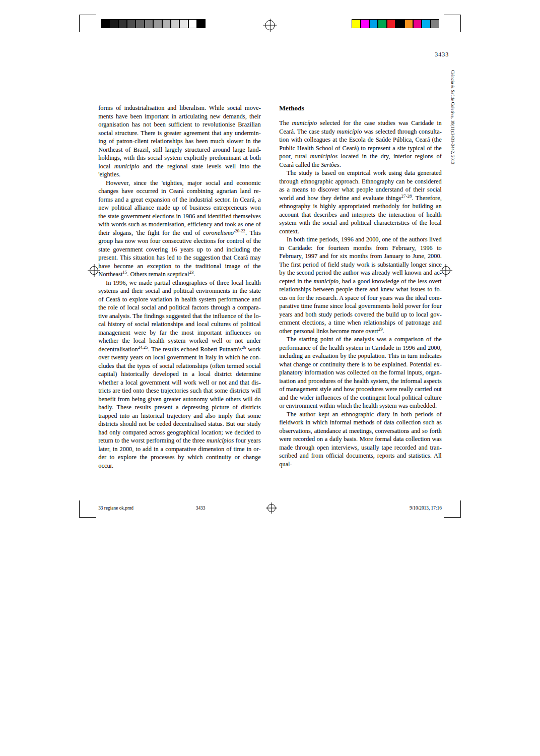3433
Ciência & Saúde Coletiva, 18(11):3431-3442, 2013
forms of industrialisation and liberalism. While social movements have been important in articulating new demands, their organisation has not been sufficient to revolutionise Brazilian social structure. There is greater agreement that any undermining of patron-client relationships has been much slower in the Northeast of Brazil, still largely structured around large landholdings, with this social system explicitly predominant at both local município and the regional state levels well into the 'eighties.
However, since the 'eighties, major social and economic changes have occurred in Ceará combining agrarian land reforms and a great expansion of the industrial sector. In Ceará, a new political alliance made up of business entrepreneurs won the state government elections in 1986 and identified themselves with words such as modernisation, efficiency and took as one of their slogans, 'the fight for the end of coronelismo'20-22. This group has now won four consecutive elections for control of the state government covering 16 years up to and including the present. This situation has led to the suggestion that Ceará may have become an exception to the traditional image of the Northeast15. Others remain sceptical23.
In 1996, we made partial ethnographies of three local health systems and their social and political environments in the state of Ceará to explore variation in health system performance and the role of local social and political factors through a comparative analysis. The findings suggested that the influence of the local history of social relationships and local cultures of political management were by far the most important influences on whether the local health system worked well or not under decentralisation24,25. The results echoed Robert Putnam's26 work over twenty years on local government in Italy in which he concludes that the types of social relationships (often termed social capital) historically developed in a local district determine whether a local government will work well or not and that districts are tied onto these trajectories such that some districts will benefit from being given greater autonomy while others will do badly. These results present a depressing picture of districts trapped into an historical trajectory and also imply that some districts should not be ceded decentralised status. But our study had only compared across geographical location; we decided to return to the worst performing of the three municípios four years later, in 2000, to add in a comparative dimension of time in order to explore the processes by which continuity or change occur.
Methods
The município selected for the case studies was Caridade in Ceará. The case study município was selected through consultation with colleagues at the Escola de Saúde Pública, Ceará (the Public Health School of Ceará) to represent a site typical of the poor, rural municípios located in the dry, interior regions of Ceará called the Sertões.
The study is based on empirical work using data generated through ethnographic approach. Ethnography can be considered as a means to discover what people understand of their social world and how they define and evaluate things27-28. Therefore, ethnography is highly appropriated methodoly for building an account that describes and interprets the interaction of health system with the social and political characteristics of the local context.
In both time periods, 1996 and 2000, one of the authors lived in Caridade: for fourteen months from February, 1996 to February, 1997 and for six months from January to June, 2000. The first period of field study work is substantially longer since by the second period the author was already well known and accepted in the município, had a good knowledge of the less overt relationships between people there and knew what issues to focus on for the research. A space of four years was the ideal comparative time frame since local governments hold power for four years and both study periods covered the build up to local government elections, a time when relationships of patronage and other personal links become more overt29.
The starting point of the analysis was a comparison of the performance of the health system in Caridade in 1996 and 2000, including an evaluation by the population. This in turn indicates what change or continuity there is to be explained. Potential explanatory information was collected on the formal inputs, organisation and procedures of the health system, the informal aspects of management style and how procedures were really carried out and the wider influences of the contingent local political culture or environment within which the health system was embedded.
The author kept an ethnographic diary in both periods of fieldwork in which informal methods of data collection such as observations, attendance at meetings, conversations and so forth were recorded on a daily basis. More formal data collection was made through open interviews, usually tape recorded and transcribed and from official documents, reports and statistics. All qual-
33 regiane ok.pmd 3433 9/10/2013, 17:16